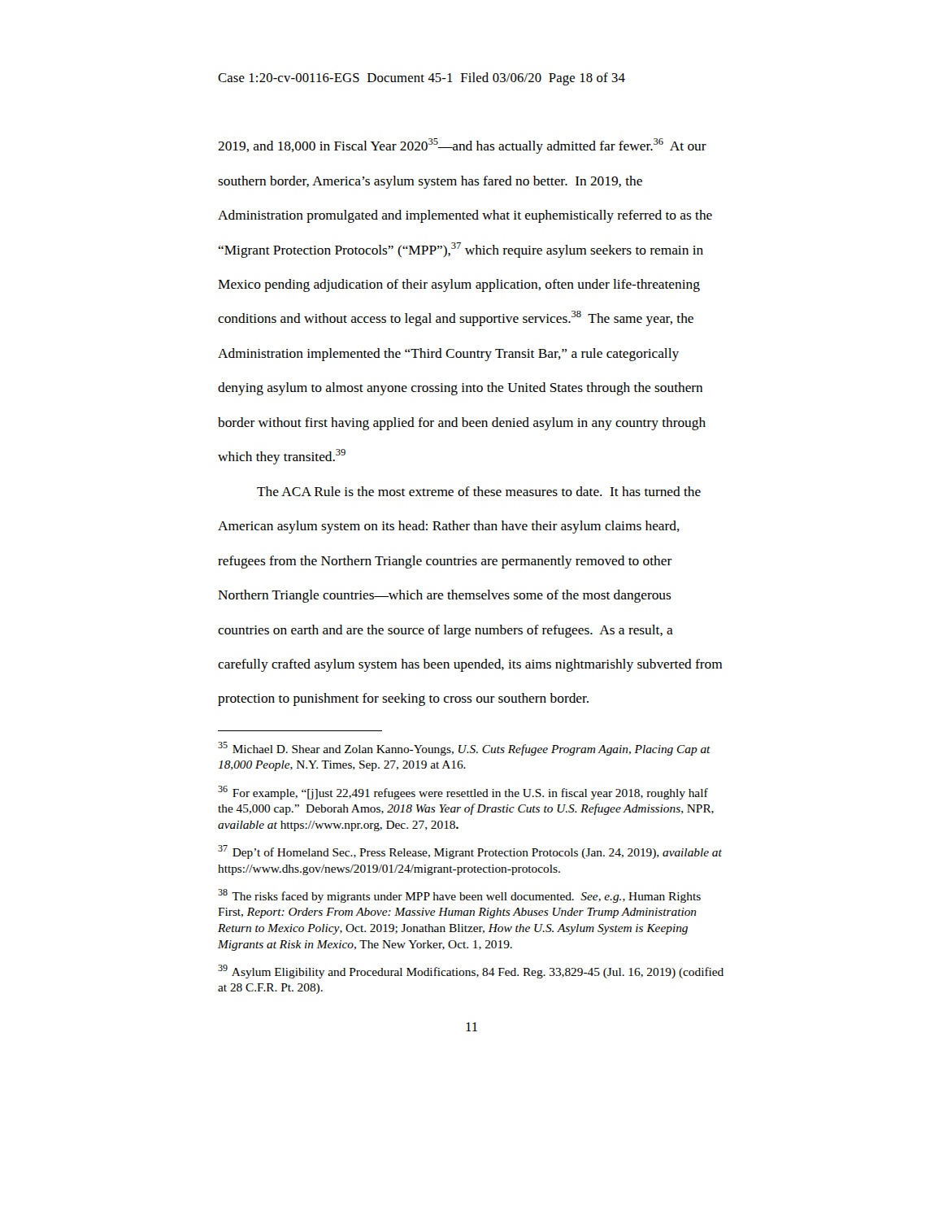Case 1:20-cv-00116-EGS Document 45-1 Filed 03/06/20 Page 18 of 34
2019, and 18,000 in Fiscal Year 202035—and has actually admitted far fewer.36 At our southern border, America’s asylum system has fared no better. In 2019, the Administration promulgated and implemented what it euphemistically referred to as the “Migrant Protection Protocols” (“MPP”),37 which require asylum seekers to remain in Mexico pending adjudication of their asylum application, often under life-threatening conditions and without access to legal and supportive services.38 The same year, the Administration implemented the “Third Country Transit Bar,” a rule categorically denying asylum to almost anyone crossing into the United States through the southern border without first having applied for and been denied asylum in any country through which they transited.39
The ACA Rule is the most extreme of these measures to date. It has turned the American asylum system on its head: Rather than have their asylum claims heard, refugees from the Northern Triangle countries are permanently removed to other Northern Triangle countries—which are themselves some of the most dangerous countries on earth and are the source of large numbers of refugees. As a result, a carefully crafted asylum system has been upended, its aims nightmarishly subverted from protection to punishment for seeking to cross our southern border.
35 Michael D. Shear and Zolan Kanno-Youngs, U.S. Cuts Refugee Program Again, Placing Cap at 18,000 People, N.Y. Times, Sep. 27, 2019 at A16.
36 For example, “[j]ust 22,491 refugees were resettled in the U.S. in fiscal year 2018, roughly half the 45,000 cap.” Deborah Amos, 2018 Was Year of Drastic Cuts to U.S. Refugee Admissions, NPR, available at https://www.npr.org, Dec. 27, 2018.
37 Dep’t of Homeland Sec., Press Release, Migrant Protection Protocols (Jan. 24, 2019), available at https://www.dhs.gov/news/2019/01/24/migrant-protection-protocols.
38 The risks faced by migrants under MPP have been well documented. See, e.g., Human Rights First, Report: Orders From Above: Massive Human Rights Abuses Under Trump Administration Return to Mexico Policy, Oct. 2019; Jonathan Blitzer, How the U.S. Asylum System is Keeping Migrants at Risk in Mexico, The New Yorker, Oct. 1, 2019.
39 Asylum Eligibility and Procedural Modifications, 84 Fed. Reg. 33,829-45 (Jul. 16, 2019) (codified at 28 C.F.R. Pt. 208).
11